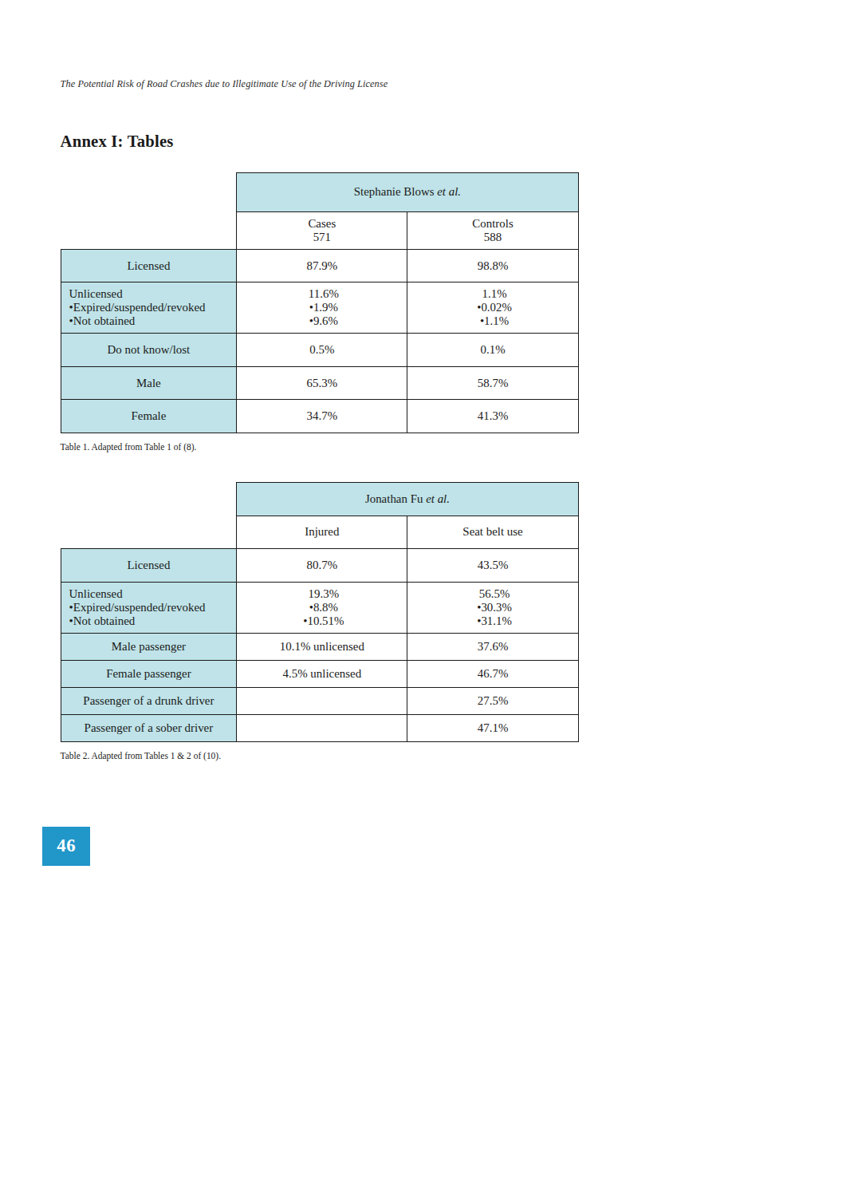The Potential Risk of Road Crashes due to Illegitimate Use of the Driving License
Annex I: Tables
| | Stephanie Blows et al. |
| | Cases 571 | Controls 588 |
| Licensed | 87.9% | 98.8% |
| Unlicensed •Expired/suspended/revoked •Not obtained | 11.6% •1.9% •9.6% | 1.1% •0.02% •1.1% |
| Do not know/lost | 0.5% | 0.1% |
| Male | 65.3% | 58.7% |
| Female | 34.7% | 41.3% |
Table 1. Adapted from Table 1 of (8).
| | Jonathan Fu et al. |
| | Injured | Seat belt use |
| Licensed | 80.7% | 43.5% |
| Unlicensed •Expired/suspended/revoked •Not obtained | 19.3% •8.8% •10.51% | 56.5% •30.3% •31.1% |
| Male passenger | 10.1% unlicensed | 37.6% |
| Female passenger | 4.5% unlicensed | 46.7% |
| Passenger of a drunk driver | | 27.5% |
| Passenger of a sober driver | | 47.1% |
Table 2. Adapted from Tables 1 & 2 of (10).
46